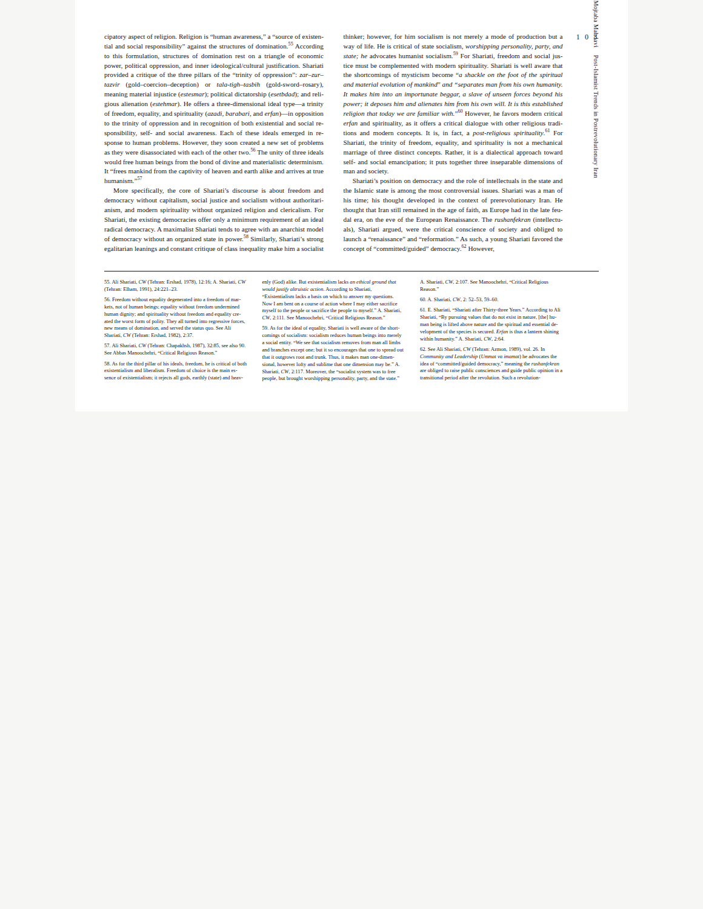1 0 3
Mojtaba Mahdavi Post-Islamist Trends in Postrevolutionary Iran
cipatory aspect of religion. Religion is “human awareness,” a “source of existential and social responsibility” against the structures of domination.55 According to this formulation, structures of domination rest on a triangle of economic power, political oppression, and inner ideological/cultural justification. Shariati provided a critique of the three pillars of the “trinity of oppression”: zar–zur–tazvir (gold–coercion–deception) or tala-tigh–tasbih (gold-sword–rosary), meaning material injustice (estesmar); political dictatorship (esetbdad); and religious alienation (estehmar). He offers a three-dimensional ideal type—a trinity of freedom, equality, and spirituality (azadi, barabari, and erfan)—in opposition to the trinity of oppression and in recognition of both existential and social responsibility, self- and social awareness. Each of these ideals emerged in response to human problems. However, they soon created a new set of problems as they were disassociated with each of the other two.56 The unity of three ideals would free human beings from the bond of divine and materialistic determinism. It “frees mankind from the captivity of heaven and earth alike and arrives at true humanism.”57
More specifically, the core of Shariati’s discourse is about freedom and democracy without capitalism, social justice and socialism without authoritarianism, and modern spirituality without organized religion and clericalism. For Shariati, the existing democracies offer only a minimum requirement of an ideal radical democracy. A maximalist Shariati tends to agree with an anarchist model of democracy without an organized state in power.58 Similarly, Shariati’s strong egalitarian leanings and constant critique of class inequality make him a socialist thinker; however, for him socialism is not merely a mode of production but a way of life. He is critical of state socialism, worshipping personality, party, and state; he advocates humanist socialism.59 For Shariati, freedom and social justice must be complemented with modern spirituality. Shariati is well aware that the shortcomings of mysticism become “a shackle on the foot of the spiritual and material evolution of mankind” and “separates man from his own humanity. It makes him into an importunate beggar, a slave of unseen forces beyond his power; it deposes him and alienates him from his own will. It is this established religion that today we are familiar with.”60 However, he favors modern critical erfan and spirituality, as it offers a critical dialogue with other religious traditions and modern concepts. It is, in fact, a post-religious spirituality.61 For Shariati, the trinity of freedom, equality, and spirituality is not a mechanical marriage of three distinct concepts. Rather, it is a dialectical approach toward self- and social emancipation; it puts together three inseparable dimensions of man and society.
Shariati’s position on democracy and the role of intellectuals in the state and the Islamic state is among the most controversial issues. Shariati was a man of his time; his thought developed in the context of prerevolutionary Iran. He thought that Iran still remained in the age of faith, as Europe had in the late feudal era, on the eve of the European Renaissance. The rushanfekran (intellectuals), Shariati argued, were the critical conscience of society and obliged to launch a “renaissance” and “reformation.” As such, a young Shariati favored the concept of “committed/guided” democracy.62 However,
55. Ali Shariati, CW (Tehran: Ershad, 1978), 12:16; A. Shariati, CW (Tehran: Elham, 1991), 24:221–23.
56. Freedom without equality degenerated into a freedom of markets, not of human beings; equality without freedom undermined human dignity; and spirituality without freedom and equality created the worst form of polity. They all turned into regressive forces, new means of domination, and served the status quo. See Ali Shariati, CW (Tehran: Ershad, 1982), 2:37.
57. Ali Shariati, CW (Tehran: Chapakhsh, 1987), 32:85, see also 90. See Abbas Manoochehri, “Critical Religious Reason.”
58. As for the third pillar of his ideals, freedom, he is critical of both existentialism and liberalism. Freedom of choice is the main essence of existentialism; it rejects all gods, earthly (state) and heavenly (God) alike. But existentialism lacks an ethical ground that would justify altruistic action. According to Shariati, “Existentialism lacks a basis on which to answer my questions. Now I am bent on a course of action where I may either sacrifice myself to the people or sacrifice the people to myself.” A. Shariati, CW, 2:111. See Manoochehri, “Critical Religious Reason.”
59. As for the ideal of equality, Shariati is well aware of the shortcomings of socialism: socialism reduces human beings into merely a social entity. “We see that socialism removes from man all limbs and branches except one; but it so encourages that one to spread out that it outgrows root and trunk. Thus, it makes man one-dimensional, however lofty and sublime that one dimension may be.” A. Shariati, CW, 2:117. Moreover, the “socialist system was to free people, but brought worshipping personality, party, and the state.” A. Shariati, CW, 2:107. See Manoochehri, “Critical Religious Reason.”
60. A. Shariati, CW, 2: 52–53, 59–60.
61. E. Shariati, “Shariati after Thirty-three Years.” According to Ali Shariati, “By pursuing values that do not exist in nature, [the] human being is lifted above nature and the spiritual and essential development of the species is secured. Erfan is thus a lantern shining within humanity.” A. Shariati, CW, 2:64.
62. See Ali Shariati, CW (Tehran: Azmon, 1989), vol. 26. In Community and Leadership (Ummat va imamat) he advocates the idea of “committed/guided democracy,” meaning the rushanfekran are obliged to raise public consciences and guide public opinion in a transitional period after the revolution. Such a revolution-